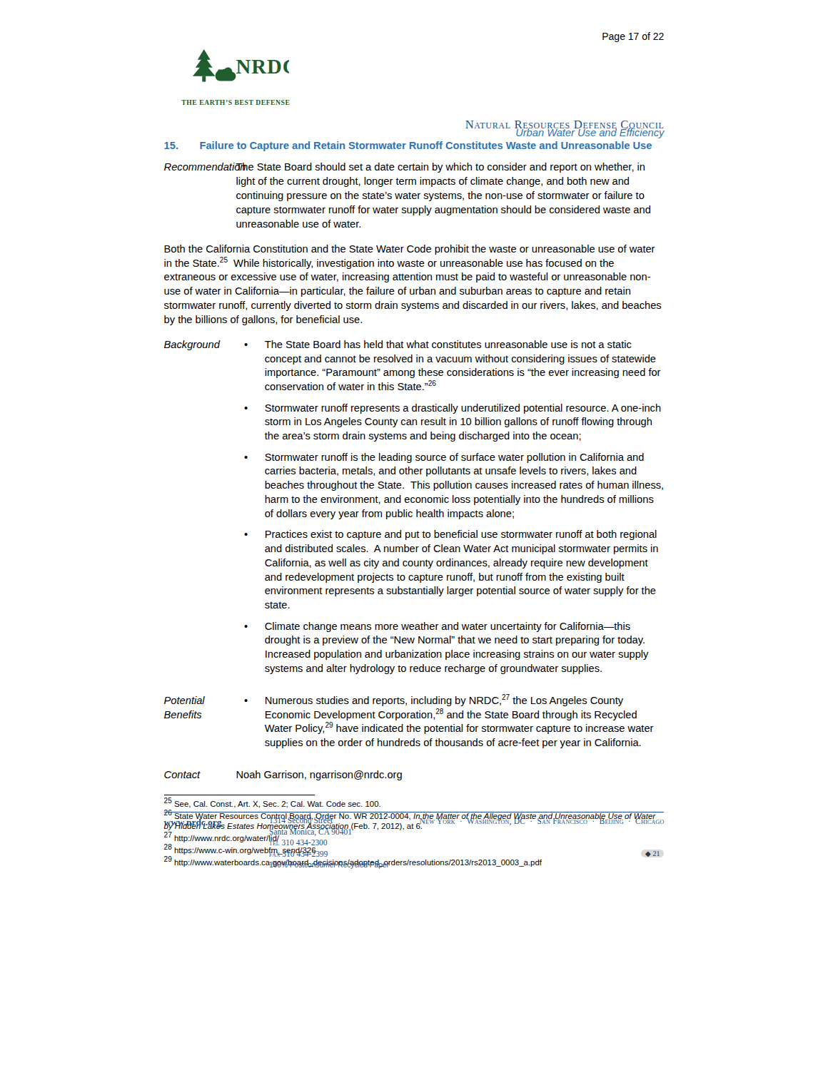Page 17 of 22
NRDC
THE EARTH’S BEST DEFENSE
Natural Resources Defense Council
Urban Water Use and Efficiency
15.
Failure to Capture and Retain Stormwater Runoff Constitutes Waste and Unreasonable Use
Recommendation
The State Board should set a date certain by which to consider and report on whether, in light of the current drought, longer term impacts of climate change, and both new and continuing pressure on the state’s water systems, the non-use of stormwater or failure to capture stormwater runoff for water supply augmentation should be considered waste and unreasonable use of water.
Both the California Constitution and the State Water Code prohibit the waste or unreasonable use of water in the State.25 While historically, investigation into waste or unreasonable use has focused on the extraneous or excessive use of water, increasing attention must be paid to wasteful or unreasonable non-use of water in California—in particular, the failure of urban and suburban areas to capture and retain stormwater runoff, currently diverted to storm drain systems and discarded in our rivers, lakes, and beaches by the billions of gallons, for beneficial use.
Background
The State Board has held that what constitutes unreasonable use is not a static concept and cannot be resolved in a vacuum without considering issues of statewide importance. “Paramount” among these considerations is “the ever increasing need for conservation of water in this State.”26
Stormwater runoff represents a drastically underutilized potential resource. A one-inch storm in Los Angeles County can result in 10 billion gallons of runoff flowing through the area’s storm drain systems and being discharged into the ocean;
Stormwater runoff is the leading source of surface water pollution in California and carries bacteria, metals, and other pollutants at unsafe levels to rivers, lakes and beaches throughout the State. This pollution causes increased rates of human illness, harm to the environment, and economic loss potentially into the hundreds of millions of dollars every year from public health impacts alone;
Practices exist to capture and put to beneficial use stormwater runoff at both regional and distributed scales. A number of Clean Water Act municipal stormwater permits in California, as well as city and county ordinances, already require new development and redevelopment projects to capture runoff, but runoff from the existing built environment represents a substantially larger potential source of water supply for the state.
Climate change means more weather and water uncertainty for California—this drought is a preview of the “New Normal” that we need to start preparing for today. Increased population and urbanization place increasing strains on our water supply systems and alter hydrology to reduce recharge of groundwater supplies.
Potential
Benefits
Numerous studies and reports, including by NRDC,27 the Los Angeles County Economic Development Corporation,28 and the State Board through its Recycled Water Policy,29 have indicated the potential for stormwater capture to increase water supplies on the order of hundreds of thousands of acre-feet per year in California.
Contact
Noah Garrison, ngarrison@nrdc.org
25 See, Cal. Const., Art. X, Sec. 2; Cal. Wat. Code sec. 100.
26 State Water Resources Control Board, Order No. WR 2012-0004, In the Matter of the Alleged Waste and Unreasonable Use of Water by Hidden Lakes Estates Homeowners Association (Feb. 7, 2012), at 6.
27 http://www.nrdc.org/water/lid/
28 https://www.c-win.org/webfm_send/326
29 http://www.waterboards.ca.gov/board_decisions/adopted_orders/resolutions/2013/rs2013_0003_a.pdf
www.nrdc.org
1314 Second Street
Santa Monica, CA 90401
tel 310 434-2300
fax 310 434-2399
100% Postconsumer Recycled Paper
New York · Washington, DC · San Francisco · Beijing · Chicago
◆ 21